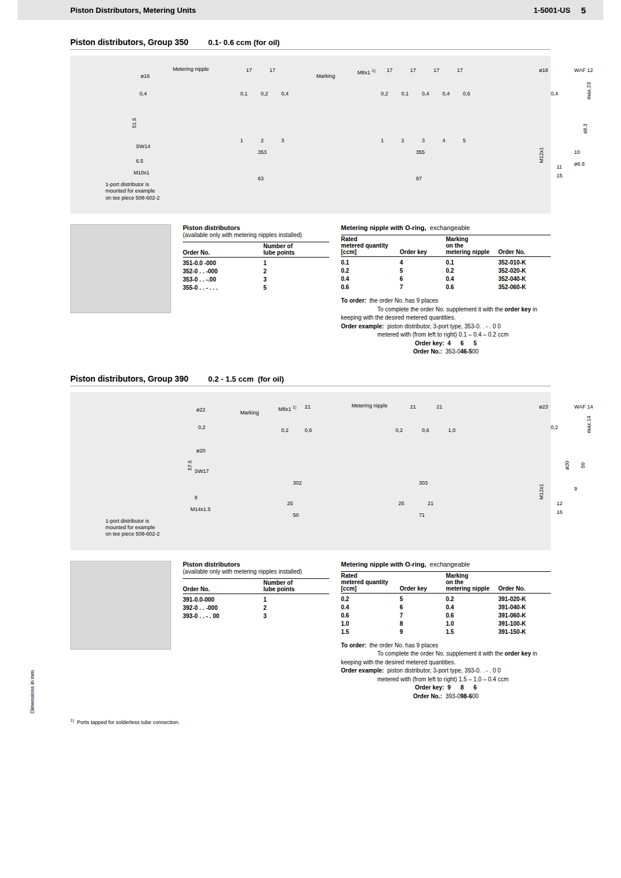Piston Distributors, Metering Units
1-5001-US
5
Piston distributors, Group 350 0.1- 0.6 ccm (for oil)
ø16
0,4
51.5
SW14
6.5
M10x1
1-port distributor is
mounted for example
on tee piece 508-602-2
Metering nipple
17
17
0,1
0,2
0,4
1
2
3
353
63
Marking
M8x1 1)
17
17
17
17
0,2
0,1
0,4
0,4
0,6
1
2
3
4
5
355
97
ø18
WAF 12
0,4
max.23
48.3
10
M12x1
11
ø6.6
15
Piston distributors
(available only with metering nipples installed)
| Order No. | Number of lube points |
| --- | --- |
| 351-0.0 -000 | 1 |
| 352-0 . . -000 | 2 |
| 353-0 . . -.00 | 3 |
| 355-0 . . - . . . | 5 |
Metering nipple with O-ring, exchangeable
| Rated metered quantity [ccm] | Order key | Marking on the metering nipple | Order No. |
| --- | --- | --- | --- |
| 0.1 | 4 | 0.1 | 352-010-K |
| 0.2 | 5 | 0.2 | 352-020-K |
| 0.4 | 6 | 0.4 | 352-040-K |
| 0.6 | 7 | 0.6 | 352-060-K |
To order: the order No. has 9 places
To complete the order No. supplement it with the order key in keeping with the desired metered quantities.
Order example: piston distributor, 3-port type, 353-0. . - . 0 0
metered with (from left to right) 0.1 – 0.4 – 0.2 ccm
Order key: 4 6 5
Order No.: 353-046-500
Piston distributors, Group 390 0.2 - 1.5 ccm (for oil)
ø22
0,2
ø20
57.5
SW17
8
M14x1.5
1-port distributor is
mounted for example
on tee piece 508-602-2
Marking
M8x1 1)
21
0,2
0,6
302
25
50
Metering nipple
21
21
0,2
0,6
1,0
303
25
21
71
ø23
WAF 14
0,2
max.14
50
ø20
9
M12x1
12
16
Piston distributors
(available only with metering nipples installed)
| Order No. | Number of lube points |
| --- | --- |
| 391-0.0-000 | 1 |
| 392-0 . . -000 | 2 |
| 393-0 . . - . 00 | 3 |
Metering nipple with O-ring, exchangeable
| Rated metered quantity [ccm] | Order key | Marking on the metering nipple | Order No. |
| --- | --- | --- | --- |
| 0.2 | 5 | 0.2 | 391-020-K |
| 0.4 | 6 | 0.4 | 391-040-K |
| 0.6 | 7 | 0.6 | 391-060-K |
| 1.0 | 8 | 1.0 | 391-100-K |
| 1.5 | 9 | 1.5 | 391-150-K |
To order: the order No. has 9 places
To complete the order No. supplement it with the order key in keeping with the desired metered quantities.
Order example: piston distributor, 3-port type, 393-0. . - . 0 0
metered with (from left to right) 1.5 – 1.0 – 0.4 ccm
Order key: 9 8 6
Order No.: 393-098-600
1) Ports tapped for solderless tube connection.
Dimensions in mm